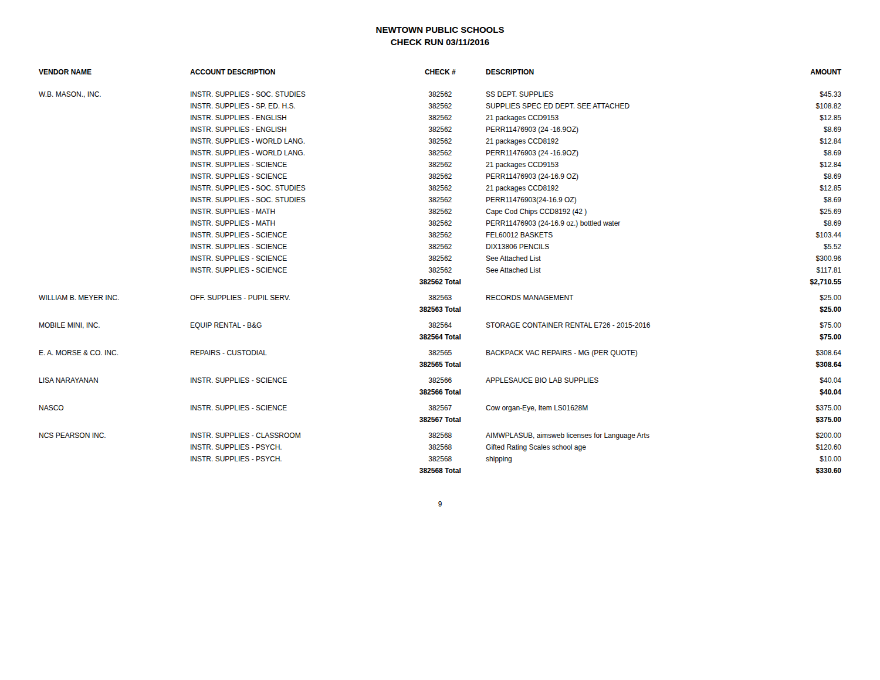NEWTOWN PUBLIC SCHOOLS
CHECK RUN 03/11/2016
| VENDOR NAME | ACCOUNT DESCRIPTION | CHECK # | DESCRIPTION | AMOUNT |
| --- | --- | --- | --- | --- |
| W.B. MASON., INC. | INSTR. SUPPLIES - SOC. STUDIES | 382562 | SS DEPT. SUPPLIES | $45.33 |
| | INSTR. SUPPLIES - SP. ED. H.S. | 382562 | SUPPLIES SPEC ED DEPT. SEE ATTACHED | $108.82 |
| | INSTR. SUPPLIES - ENGLISH | 382562 | 21 packages CCD9153 | $12.85 |
| | INSTR. SUPPLIES - ENGLISH | 382562 | PERR11476903 (24 -16.9OZ) | $8.69 |
| | INSTR. SUPPLIES - WORLD LANG. | 382562 | 21 packages CCD8192 | $12.84 |
| | INSTR. SUPPLIES - WORLD LANG. | 382562 | PERR11476903 (24 -16.9OZ) | $8.69 |
| | INSTR. SUPPLIES - SCIENCE | 382562 | 21 packages CCD9153 | $12.84 |
| | INSTR. SUPPLIES - SCIENCE | 382562 | PERR11476903 (24-16.9 OZ) | $8.69 |
| | INSTR. SUPPLIES - SOC. STUDIES | 382562 | 21 packages CCD8192 | $12.85 |
| | INSTR. SUPPLIES - SOC. STUDIES | 382562 | PERR11476903(24-16.9 OZ) | $8.69 |
| | INSTR. SUPPLIES - MATH | 382562 | Cape Cod Chips CCD8192 (42 ) | $25.69 |
| | INSTR. SUPPLIES - MATH | 382562 | PERR11476903 (24-16.9 oz.) bottled water | $8.69 |
| | INSTR. SUPPLIES - SCIENCE | 382562 | FEL60012 BASKETS | $103.44 |
| | INSTR. SUPPLIES - SCIENCE | 382562 | DIX13806 PENCILS | $5.52 |
| | INSTR. SUPPLIES - SCIENCE | 382562 | See Attached List | $300.96 |
| | INSTR. SUPPLIES - SCIENCE | 382562 | See Attached List | $117.81 |
| | | 382562 Total | | $2,710.55 |
| WILLIAM B. MEYER INC. | OFF. SUPPLIES - PUPIL SERV. | 382563 | RECORDS MANAGEMENT | $25.00 |
| | | 382563 Total | | $25.00 |
| MOBILE MINI, INC. | EQUIP RENTAL - B&G | 382564 | STORAGE CONTAINER RENTAL E726 - 2015-2016 | $75.00 |
| | | 382564 Total | | $75.00 |
| E. A. MORSE & CO. INC. | REPAIRS - CUSTODIAL | 382565 | BACKPACK VAC REPAIRS - MG (PER QUOTE) | $308.64 |
| | | 382565 Total | | $308.64 |
| LISA NARAYANAN | INSTR. SUPPLIES - SCIENCE | 382566 | APPLESAUCE BIO LAB SUPPLIES | $40.04 |
| | | 382566 Total | | $40.04 |
| NASCO | INSTR. SUPPLIES - SCIENCE | 382567 | Cow organ-Eye, Item LS01628M | $375.00 |
| | | 382567 Total | | $375.00 |
| NCS PEARSON INC. | INSTR. SUPPLIES - CLASSROOM | 382568 | AIMWPLASUB, aimsweb licenses for Language Arts | $200.00 |
| | INSTR. SUPPLIES - PSYCH. | 382568 | Gifted Rating Scales school age | $120.60 |
| | INSTR. SUPPLIES - PSYCH. | 382568 | shipping | $10.00 |
| | | 382568 Total | | $330.60 |
9